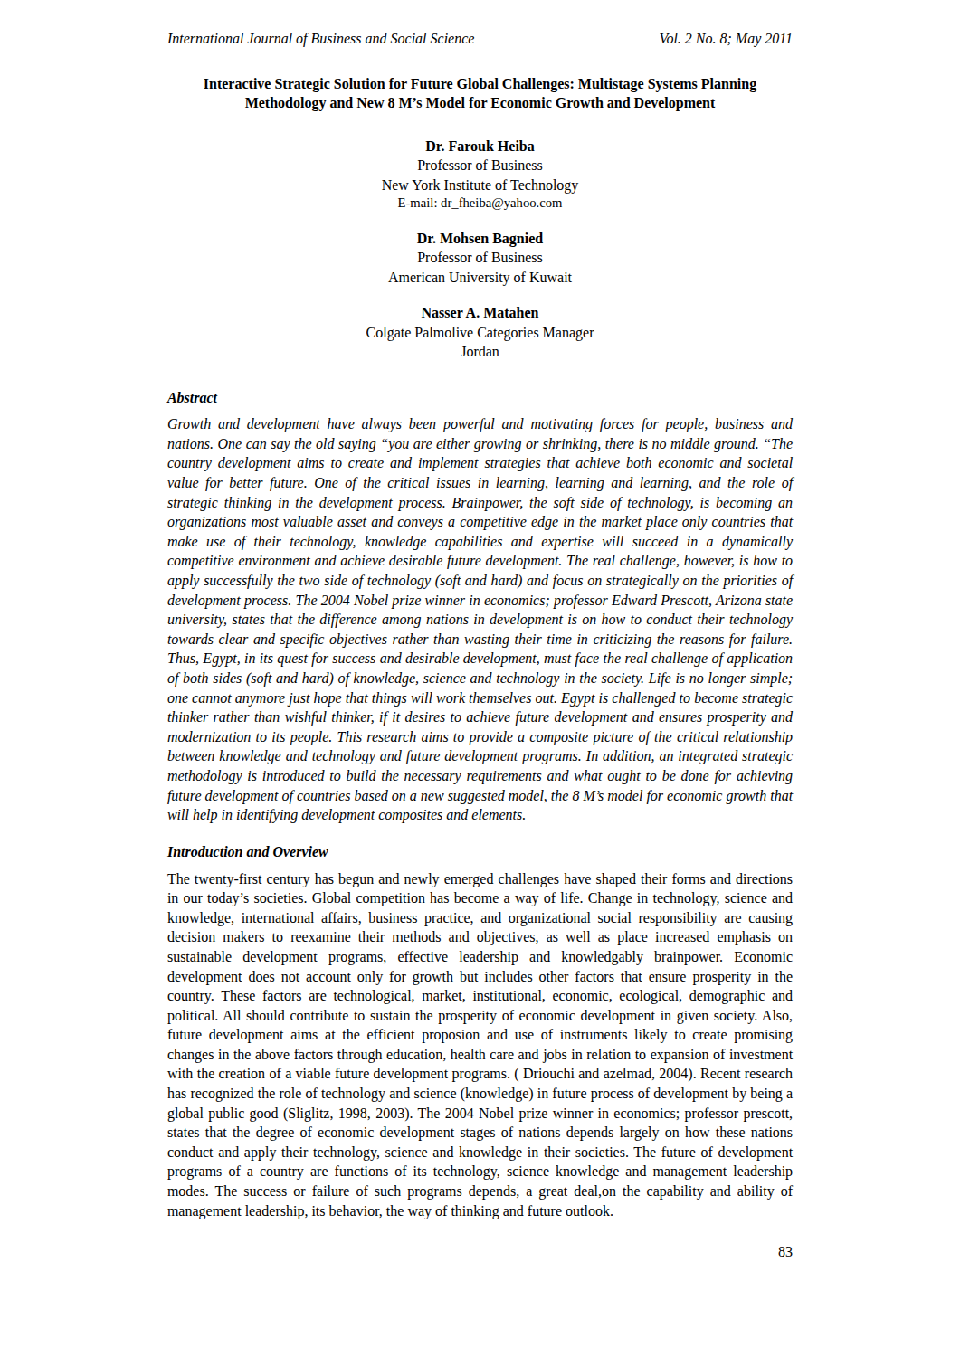International Journal of Business and Social Science Vol. 2 No. 8; May 2011
Interactive Strategic Solution for Future Global Challenges: Multistage Systems Planning Methodology and New 8 M’s Model for Economic Growth and Development
Dr. Farouk Heiba Professor of Business New York Institute of Technology E-mail: dr_fheiba@yahoo.com
Dr. Mohsen Bagnied Professor of Business American University of Kuwait
Nasser A. Matahen Colgate Palmolive Categories Manager Jordan
Abstract
Growth and development have always been powerful and motivating forces for people, business and nations. One can say the old saying “you are either growing or shrinking, there is no middle ground. “The country development aims to create and implement strategies that achieve both economic and societal value for better future. One of the critical issues in learning, learning and learning, and the role of strategic thinking in the development process. Brainpower, the soft side of technology, is becoming an organizations most valuable asset and conveys a competitive edge in the market place only countries that make use of their technology, knowledge capabilities and expertise will succeed in a dynamically competitive environment and achieve desirable future development. The real challenge, however, is how to apply successfully the two side of technology (soft and hard) and focus on strategically on the priorities of development process. The 2004 Nobel prize winner in economics; professor Edward Prescott, Arizona state university, states that the difference among nations in development is on how to conduct their technology towards clear and specific objectives rather than wasting their time in criticizing the reasons for failure. Thus, Egypt, in its quest for success and desirable development, must face the real challenge of application of both sides (soft and hard) of knowledge, science and technology in the society. Life is no longer simple; one cannot anymore just hope that things will work themselves out. Egypt is challenged to become strategic thinker rather than wishful thinker, if it desires to achieve future development and ensures prosperity and modernization to its people. This research aims to provide a composite picture of the critical relationship between knowledge and technology and future development programs. In addition, an integrated strategic methodology is introduced to build the necessary requirements and what ought to be done for achieving future development of countries based on a new suggested model, the 8 M’s model for economic growth that will help in identifying development composites and elements.
Introduction and Overview
The twenty-first century has begun and newly emerged challenges have shaped their forms and directions in our today’s societies. Global competition has become a way of life. Change in technology, science and knowledge, international affairs, business practice, and organizational social responsibility are causing decision makers to reexamine their methods and objectives, as well as place increased emphasis on sustainable development programs, effective leadership and knowledgably brainpower. Economic development does not account only for growth but includes other factors that ensure prosperity in the country. These factors are technological, market, institutional, economic, ecological, demographic and political. All should contribute to sustain the prosperity of economic development in given society. Also, future development aims at the efficient proposion and use of instruments likely to create promising changes in the above factors through education, health care and jobs in relation to expansion of investment with the creation of a viable future development programs. ( Driouchi and azelmad, 2004). Recent research has recognized the role of technology and science (knowledge) in future process of development by being a global public good (Sliglitz, 1998, 2003). The 2004 Nobel prize winner in economics; professor prescott, states that the degree of economic development stages of nations depends largely on how these nations conduct and apply their technology, science and knowledge in their societies. The future of development programs of a country are functions of its technology, science knowledge and management leadership modes. The success or failure of such programs depends, a great deal,on the capability and ability of management leadership, its behavior, the way of thinking and future outlook.
83